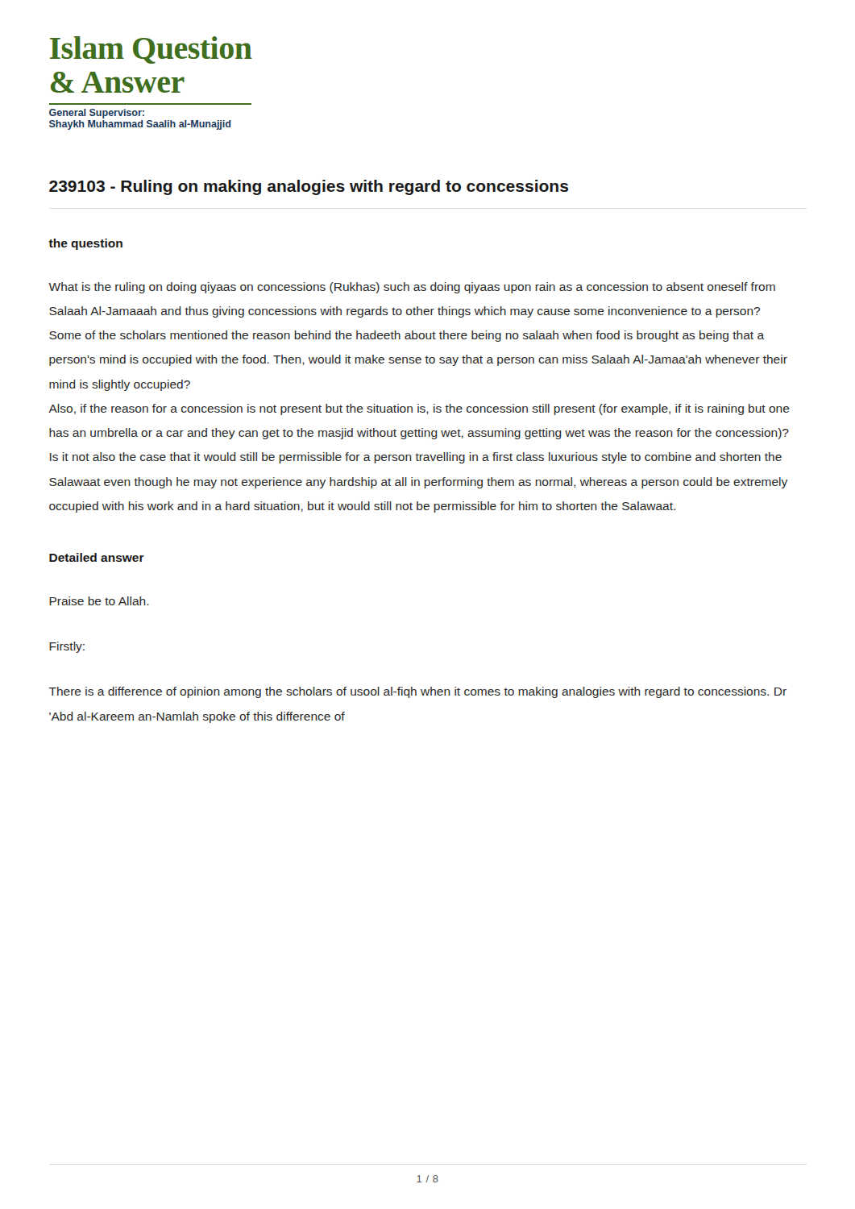Islam Question
& Answer
General Supervisor:
Shaykh Muhammad Saalih al-Munajjid
239103 - Ruling on making analogies with regard to concessions
the question
What is the ruling on doing qiyaas on concessions (Rukhas) such as doing qiyaas upon rain as a concession to absent oneself from Salaah Al-Jamaaah and thus giving concessions with regards to other things which may cause some inconvenience to a person?
Some of the scholars mentioned the reason behind the hadeeth about there being no salaah when food is brought as being that a person's mind is occupied with the food. Then, would it make sense to say that a person can miss Salaah Al-Jamaa'ah whenever their mind is slightly occupied?
Also, if the reason for a concession is not present but the situation is, is the concession still present (for example, if it is raining but one has an umbrella or a car and they can get to the masjid without getting wet, assuming getting wet was the reason for the concession)?
Is it not also the case that it would still be permissible for a person travelling in a first class luxurious style to combine and shorten the Salawaat even though he may not experience any hardship at all in performing them as normal, whereas a person could be extremely occupied with his work and in a hard situation, but it would still not be permissible for him to shorten the Salawaat.
Detailed answer
Praise be to Allah.
Firstly:
There is a difference of opinion among the scholars of usool al-fiqh when it comes to making analogies with regard to concessions. Dr 'Abd al-Kareem an-Namlah spoke of this difference of
1 / 8